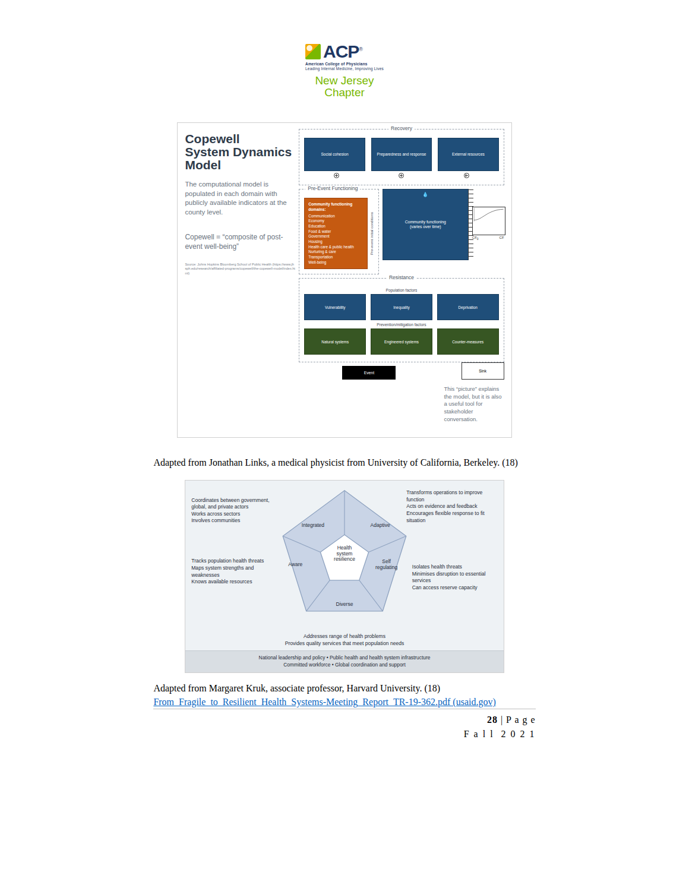ACP®
American College of Physicians
Leading Internal Medicine, Improving Lives
New Jersey
Chapter
Copewell
System Dynamics Model
The computational model is populated in each domain with publicly available indicators at the county level.
Copewell = “composite of post-event well-being”
Source: Johns Hopkins Bloomberg School of Public Health (https://www.jhsph.edu/research/affiliated-programs/copewell/the-copewell-model/index.html)
Recovery
Social cohesion
Preparedness and response
External resources
Pre-Event Functioning
Community functioning domains: Communication
Economy
Education
Food & water
Government
Housing
Health care & public health
Nurturing & care
Transportation
Well-being
Pre-event initial conditions
💧 Community functioning
(varies over time)
CF0 CF
Resistance
Population factors
Vulnerability
Inequality
Deprivation
Prevention/mitigation factors
Natural systems
Engineered systems
Counter-measures
Event
Sink
This “picture” explains the model, but it is also a useful tool for stakeholder conversation.
Adapted from Jonathan Links, a medical physicist from University of California, Berkeley. (18)
Coordinates between government, global, and private actors
Works across sectors
Involves communities
Transforms operations to improve function
Acts on evidence and feedback
Encourages flexible response to fit situation
Tracks population health threats
Maps system strengths and weaknesses
Knows available resources
Isolates health threats
Minimises disruption to essential services
Can access reserve capacity
Health
system
resilience
Integrated
Adaptive
Aware
Self
regulating
Diverse
Addresses range of health problems
Provides quality services that meet population needs
National leadership and policy • Public health and health system infrastructure
Committed workforce • Global coordination and support
Adapted from Margaret Kruk, associate professor, Harvard University. (18)
From_Fragile_to_Resilient_Health_Systems-Meeting_Report_TR-19-362.pdf (usaid.gov)
28 | P a g e
F a l l 2 0 2 1